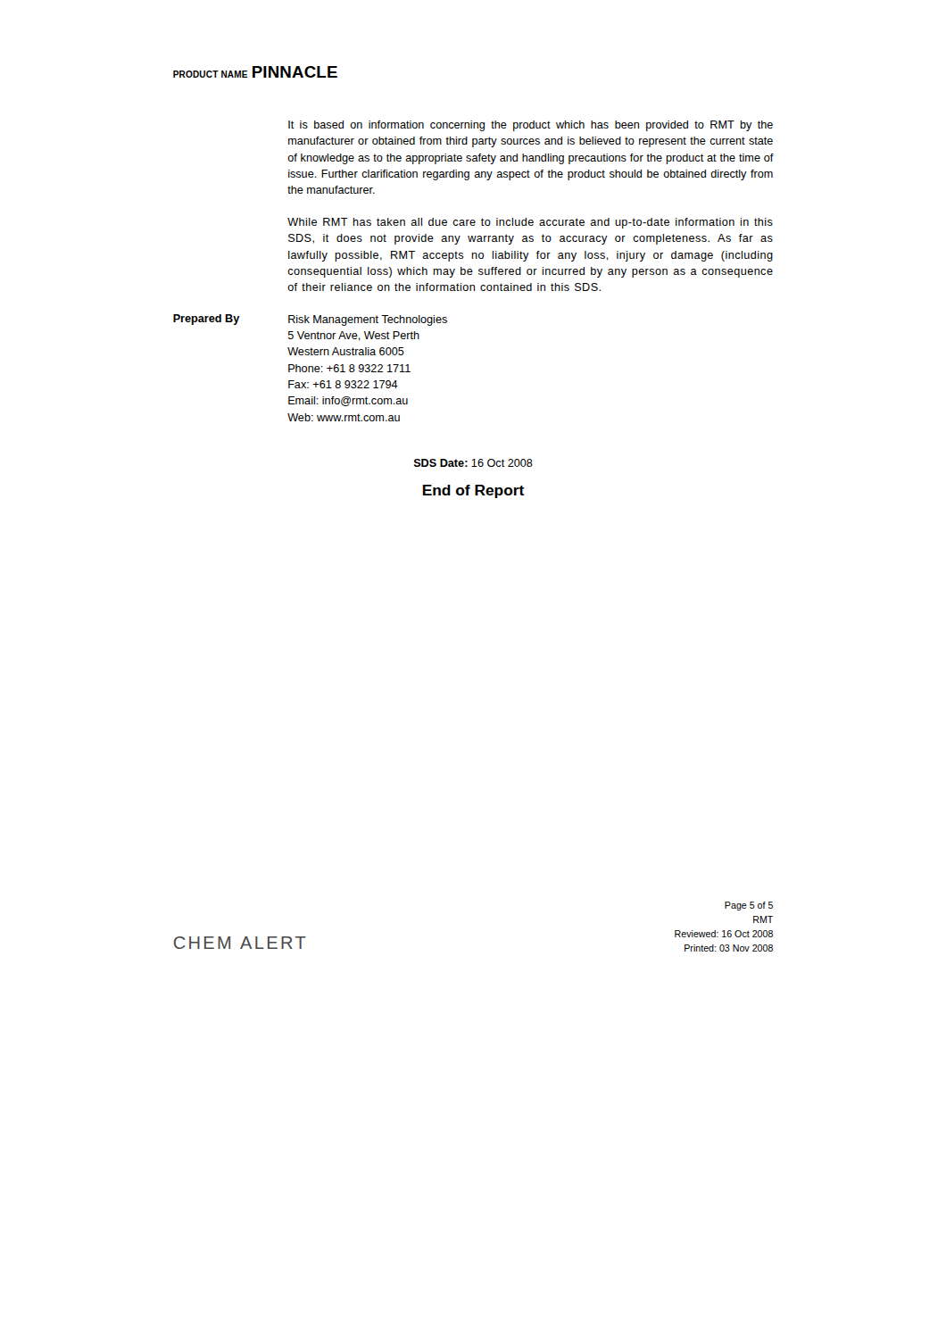PRODUCT NAME PINNACLE
It is based on information concerning the product which has been provided to RMT by the manufacturer or obtained from third party sources and is believed to represent the current state of knowledge as to the appropriate safety and handling precautions for the product at the time of issue. Further clarification regarding any aspect of the product should be obtained directly from the manufacturer.
While RMT has taken all due care to include accurate and up-to-date information in this SDS, it does not provide any warranty as to accuracy or completeness. As far as lawfully possible, RMT accepts no liability for any loss, injury or damage (including consequential loss) which may be suffered or incurred by any person as a consequence of their reliance on the information contained in this SDS.
Prepared By
Risk Management Technologies
5 Ventnor Ave, West Perth
Western Australia 6005
Phone: +61 8 9322 1711
Fax: +61 8 9322 1794
Email: info@rmt.com.au
Web: www.rmt.com.au
SDS Date: 16 Oct 2008
End of Report
CHEM ALERT
Page 5 of 5
RMT
Reviewed: 16 Oct 2008
Printed: 03 Nov 2008